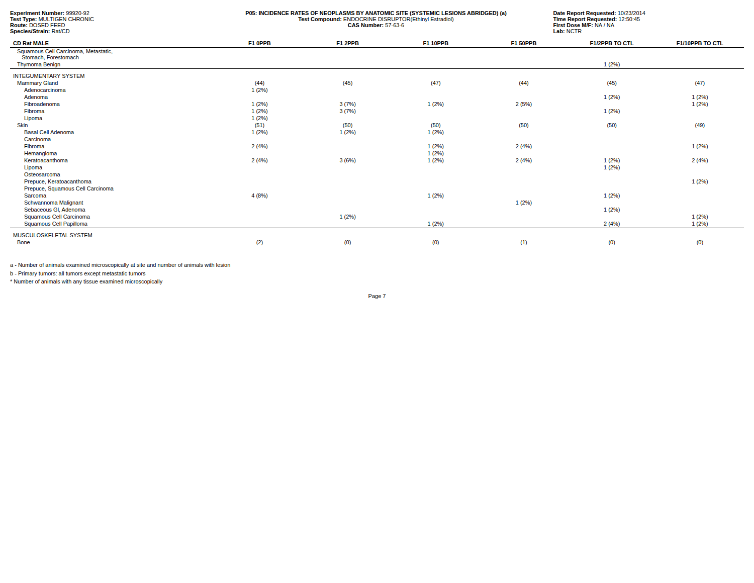| Experiment Number: 99920-92 Test Type: MULTIGEN CHRONIC Route: DOSED FEED Species/Strain: Rat/CD | P05: INCIDENCE RATES OF NEOPLASMS BY ANATOMIC SITE (SYSTEMIC LESIONS ABRIDGED) (a) Test Compound: ENDOCRINE DISRUPTOR(Ethinyl Estradiol) CAS Number: 57-63-6 | Date Report Requested: 10/23/2014 Time Report Requested: 12:50:45 First Dose M/F: NA / NA Lab: NCTR |
| CD Rat MALE | F1 0PPB | F1 2PPB | F1 10PPB | F1 50PPB | F1/2PPB TO CTL | F1/10PPB TO CTL |
| --- | --- | --- | --- | --- | --- | --- |
| Squamous Cell Carcinoma, Metastatic, Stomach, Forestomach | | | | | | |
| Thymoma Benign | | | | | 1 (2%) | |
| INTEGUMENTARY SYSTEM | | | | | | |
| Mammary Gland | (44) | (45) | (47) | (44) | (45) | (47) |
| Adenocarcinoma | 1 (2%) | | | | | |
| Adenoma | | | | | 1 (2%) | 1 (2%) |
| Fibroadenoma | 1 (2%) | 3 (7%) | 1 (2%) | 2 (5%) | | 1 (2%) |
| Fibroma | 1 (2%) | 3 (7%) | | | 1 (2%) | |
| Lipoma | 1 (2%) | | | | | |
| Skin | (51) | (50) | (50) | (50) | (50) | (49) |
| Basal Cell Adenoma | 1 (2%) | 1 (2%) | 1 (2%) | | | |
| Carcinoma | | | | | | |
| Fibroma | 2 (4%) | | 1 (2%) | 2 (4%) | | 1 (2%) |
| Hemangioma | | | 1 (2%) | | | |
| Keratoacanthoma | 2 (4%) | 3 (6%) | 1 (2%) | 2 (4%) | 1 (2%) | 2 (4%) |
| Lipoma | | | | | 1 (2%) | |
| Osteosarcoma | | | | | | |
| Prepuce, Keratoacanthoma | | | | | | 1 (2%) |
| Prepuce, Squamous Cell Carcinoma | | | | | | |
| Sarcoma | 4 (8%) | | 1 (2%) | | 1 (2%) | |
| Schwannoma Malignant | | | | 1 (2%) | | |
| Sebaceous Gl, Adenoma | | | | | 1 (2%) | |
| Squamous Cell Carcinoma | | 1 (2%) | | | | 1 (2%) |
| Squamous Cell Papilloma | | | 1 (2%) | | 2 (4%) | 1 (2%) |
| MUSCULOSKELETAL SYSTEM | | | | | | |
| Bone | (2) | (0) | (0) | (1) | (0) | (0) |
a - Number of animals examined microscopically at site and number of animals with lesion
b - Primary tumors: all tumors except metastatic tumors
* Number of animals with any tissue examined microscopically
Page 7